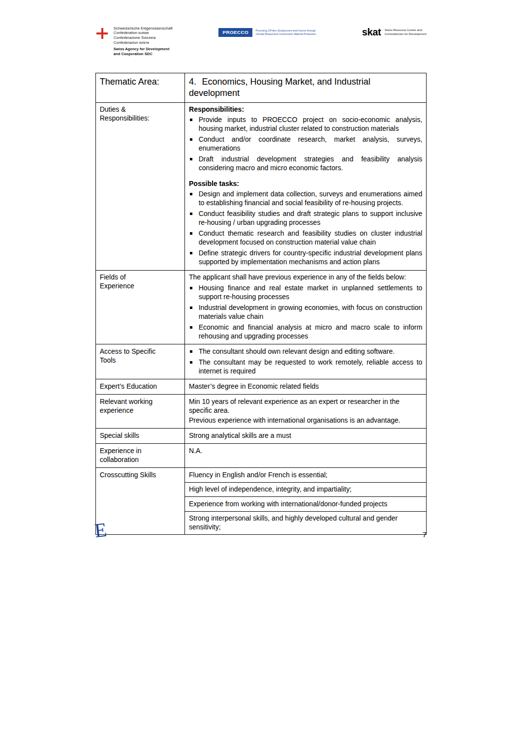Schweizerische Eidgenossenschaft Confédération suisse Confederazione Svizzera Confederaziun svizra Swiss Agency for Development and Cooperation SDC
PROECCO
Promoting Off-farm Employment and Income through
Climate Responsive Construction Material Production
skat
Swiss Resource Centre and
Consultancies for Development
| Thematic Area: | 4. Economics, Housing Market, and Industrial development |
| Duties & Responsibilities: | Responsibilities: Provide inputs to PROECCO project on socio-economic analysis, housing market, industrial cluster related to construction materials Conduct and/or coordinate research, market analysis, surveys, enumerations Draft industrial development strategies and feasibility analysis considering macro and micro economic factors. Possible tasks: Design and implement data collection, surveys and enumerations aimed to establishing financial and social feasibility of re-housing projects. Conduct feasibility studies and draft strategic plans to support inclusive re-housing / urban upgrading processes Conduct thematic research and feasibility studies on cluster industrial development focused on construction material value chain Define strategic drivers for country-specific industrial development plans supported by implementation mechanisms and action plans |
| Fields of Experience | The applicant shall have previous experience in any of the fields below: Housing finance and real estate market in unplanned settlements to support re-housing processes Industrial development in growing economies, with focus on construction materials value chain Economic and financial analysis at micro and macro scale to inform rehousing and upgrading processes |
| Access to Specific Tools | The consultant should own relevant design and editing software. The consultant may be requested to work remotely, reliable access to internet is required |
| Expert’s Education | Master’s degree in Economic related fields |
| Relevant working experience | Min 10 years of relevant experience as an expert or researcher in the specific area. Previous experience with international organisations is an advantage. |
| Special skills | Strong analytical skills are a must |
| Experience in collaboration | N.A. |
| Crosscutting Skills | Fluency in English and/or French is essential; High level of independence, integrity, and impartiality; Experience from working with international/donor-funded projects Strong interpersonal skills, and highly developed cultural and gender sensitivity; |
E
7